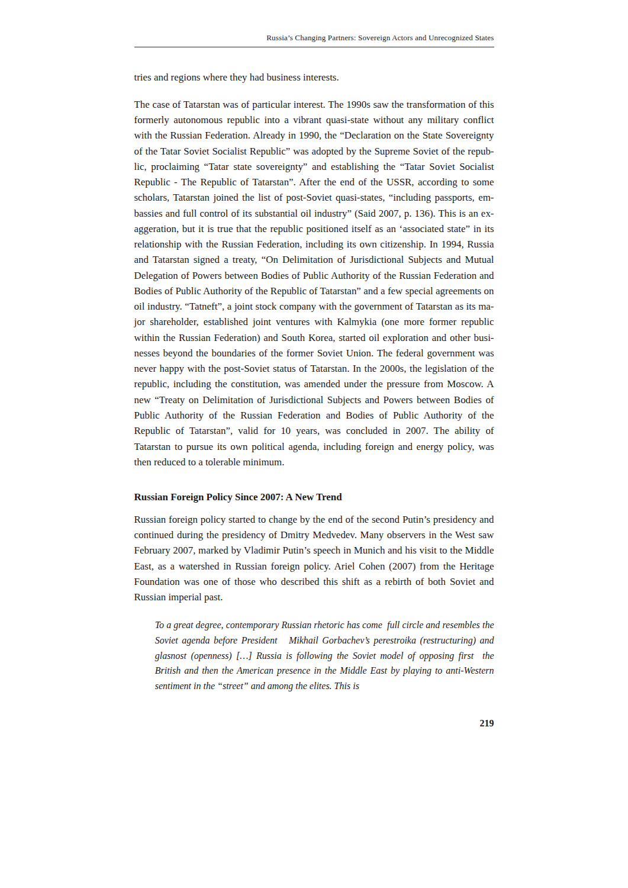Russia’s Changing Partners: Sovereign Actors and Unrecognized States
tries and regions where they had business interests.
The case of Tatarstan was of particular interest. The 1990s saw the transformation of this formerly autonomous republic into a vibrant quasi-state without any military conflict with the Russian Federation. Already in 1990, the “Declaration on the State Sovereignty of the Tatar Soviet Socialist Republic” was adopted by the Supreme Soviet of the republic, proclaiming “Tatar state sovereignty” and establishing the “Tatar Soviet Socialist Republic - The Republic of Tatarstan”. After the end of the USSR, according to some scholars, Tatarstan joined the list of post-Soviet quasi-states, “including passports, embassies and full control of its substantial oil industry” (Said 2007, p. 136). This is an exaggeration, but it is true that the republic positioned itself as an ‘associated state” in its relationship with the Russian Federation, including its own citizenship. In 1994, Russia and Tatarstan signed a treaty, “On Delimitation of Jurisdictional Subjects and Mutual Delegation of Powers between Bodies of Public Authority of the Russian Federation and Bodies of Public Authority of the Republic of Tatarstan” and a few special agreements on oil industry. “Tatneft”, a joint stock company with the government of Tatarstan as its major shareholder, established joint ventures with Kalmykia (one more former republic within the Russian Federation) and South Korea, started oil exploration and other businesses beyond the boundaries of the former Soviet Union. The federal government was never happy with the post-Soviet status of Tatarstan. In the 2000s, the legislation of the republic, including the constitution, was amended under the pressure from Moscow. A new “Treaty on Delimitation of Jurisdictional Subjects and Powers between Bodies of Public Authority of the Russian Federation and Bodies of Public Authority of the Republic of Tatarstan”, valid for 10 years, was concluded in 2007. The ability of Tatarstan to pursue its own political agenda, including foreign and energy policy, was then reduced to a tolerable minimum.
Russian Foreign Policy Since 2007: A New Trend
Russian foreign policy started to change by the end of the second Putin’s presidency and continued during the presidency of Dmitry Medvedev. Many observers in the West saw February 2007, marked by Vladimir Putin’s speech in Munich and his visit to the Middle East, as a watershed in Russian foreign policy. Ariel Cohen (2007) from the Heritage Foundation was one of those who described this shift as a rebirth of both Soviet and Russian imperial past.
To a great degree, contemporary Russian rhetoric has come full circle and resembles the Soviet agenda before President Mikhail Gorbachev’s perestroika (restructuring) and glasnost (openness) […] Russia is following the Soviet model of opposing first the British and then the American presence in the Middle East by playing to anti-Western sentiment in the “street” and among the elites. This is
219